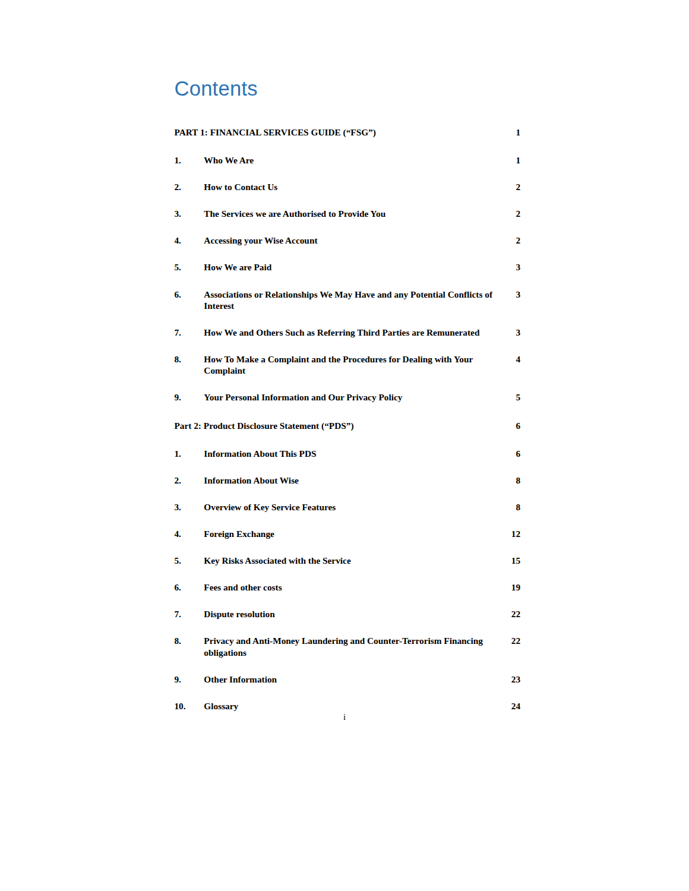Contents
| PART 1: FINANCIAL SERVICES GUIDE (“FSG”) | 1 |
| 1. | Who We Are | 1 |
| 2. | How to Contact Us | 2 |
| 3. | The Services we are Authorised to Provide You | 2 |
| 4. | Accessing your Wise Account | 2 |
| 5. | How We are Paid | 3 |
| 6. | Associations or Relationships We May Have and any Potential Conflicts of Interest | 3 |
| 7. | How We and Others Such as Referring Third Parties are Remunerated | 3 |
| 8. | How To Make a Complaint and the Procedures for Dealing with Your Complaint | 4 |
| 9. | Your Personal Information and Our Privacy Policy | 5 |
| Part 2: Product Disclosure Statement (“PDS”) | 6 |
| 1. | Information About This PDS | 6 |
| 2. | Information About Wise | 8 |
| 3. | Overview of Key Service Features | 8 |
| 4. | Foreign Exchange | 12 |
| 5. | Key Risks Associated with the Service | 15 |
| 6. | Fees and other costs | 19 |
| 7. | Dispute resolution | 22 |
| 8. | Privacy and Anti-Money Laundering and Counter-Terrorism Financing obligations | 22 |
| 9. | Other Information | 23 |
| 10. | Glossary | 24 |
i